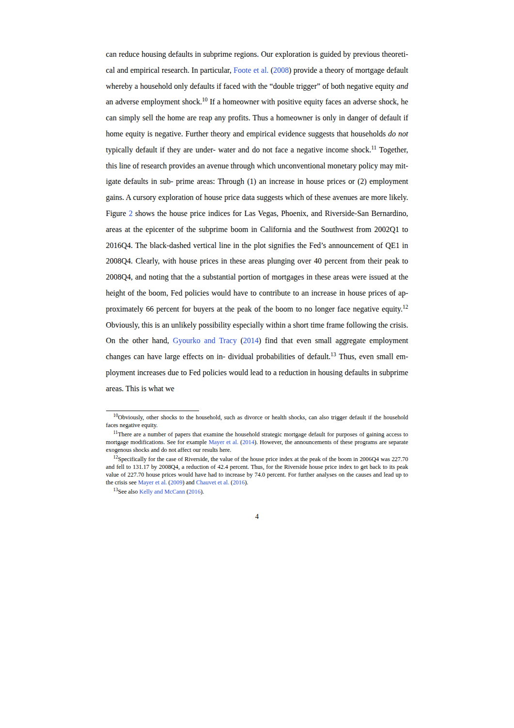can reduce housing defaults in subprime regions. Our exploration is guided by previous theoretical and empirical research. In particular, Foote et al. (2008) provide a theory of mortgage default whereby a household only defaults if faced with the “double trigger” of both negative equity and an adverse employment shock.10 If a homeowner with positive equity faces an adverse shock, he can simply sell the home are reap any profits. Thus a homeowner is only in danger of default if home equity is negative. Further theory and empirical evidence suggests that households do not typically default if they are under- water and do not face a negative income shock.11 Together, this line of research provides an avenue through which unconventional monetary policy may mitigate defaults in sub- prime areas: Through (1) an increase in house prices or (2) employment gains. A cursory exploration of house price data suggests which of these avenues are more likely. Figure 2 shows the house price indices for Las Vegas, Phoenix, and Riverside-San Bernardino, areas at the epicenter of the subprime boom in California and the Southwest from 2002Q1 to 2016Q4. The black-dashed vertical line in the plot signifies the Fed’s announcement of QE1 in 2008Q4. Clearly, with house prices in these areas plunging over 40 percent from their peak to 2008Q4, and noting that the a substantial portion of mortgages in these areas were issued at the height of the boom, Fed policies would have to contribute to an increase in house prices of approximately 66 percent for buyers at the peak of the boom to no longer face negative equity.12 Obviously, this is an unlikely possibility especially within a short time frame following the crisis. On the other hand, Gyourko and Tracy (2014) find that even small aggregate employment changes can have large effects on in- dividual probabilities of default.13 Thus, even small employment increases due to Fed policies would lead to a reduction in housing defaults in subprime areas. This is what we
10Obviously, other shocks to the household, such as divorce or health shocks, can also trigger default if the household faces negative equity.
11There are a number of papers that examine the household strategic mortgage default for purposes of gaining access to mortgage modifications. See for example Mayer et al. (2014). However, the announcements of these programs are separate exogenous shocks and do not affect our results here.
12Specifically for the case of Riverside, the value of the house price index at the peak of the boom in 2006Q4 was 227.70 and fell to 131.17 by 2008Q4, a reduction of 42.4 percent. Thus, for the Riverside house price index to get back to its peak value of 227.70 house prices would have had to increase by 74.0 percent. For further analyses on the causes and lead up to the crisis see Mayer et al. (2009) and Chauvet et al. (2016).
13See also Kelly and McCann (2016).
4